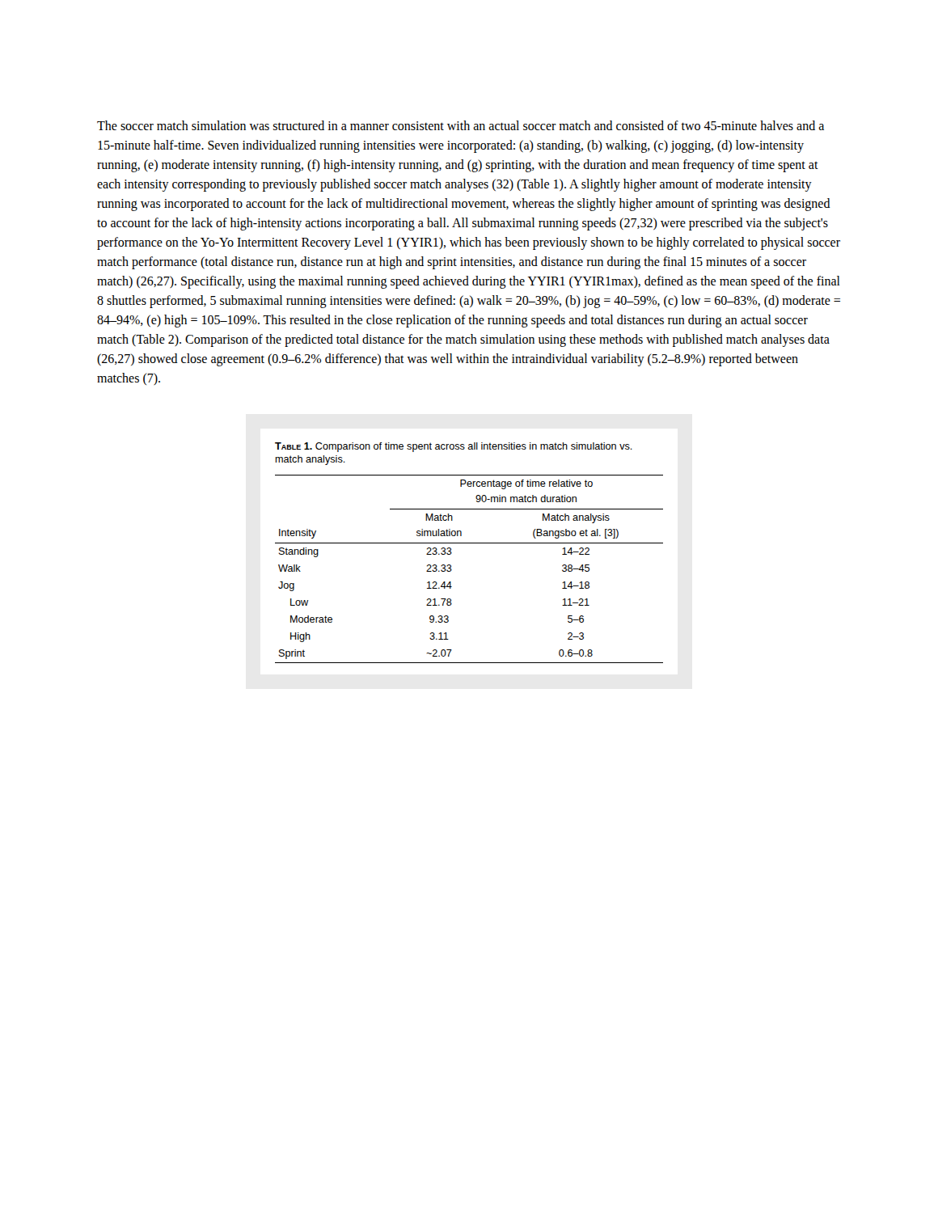The soccer match simulation was structured in a manner consistent with an actual soccer match and consisted of two 45-minute halves and a 15-minute half-time. Seven individualized running intensities were incorporated: (a) standing, (b) walking, (c) jogging, (d) low-intensity running, (e) moderate intensity running, (f) high-intensity running, and (g) sprinting, with the duration and mean frequency of time spent at each intensity corresponding to previously published soccer match analyses (32) (Table 1). A slightly higher amount of moderate intensity running was incorporated to account for the lack of multidirectional movement, whereas the slightly higher amount of sprinting was designed to account for the lack of high-intensity actions incorporating a ball. All submaximal running speeds (27,32) were prescribed via the subject's performance on the Yo-Yo Intermittent Recovery Level 1 (YYIR1), which has been previously shown to be highly correlated to physical soccer match performance (total distance run, distance run at high and sprint intensities, and distance run during the final 15 minutes of a soccer match) (26,27). Specifically, using the maximal running speed achieved during the YYIR1 (YYIR1max), defined as the mean speed of the final 8 shuttles performed, 5 submaximal running intensities were defined: (a) walk = 20–39%, (b) jog = 40–59%, (c) low = 60–83%, (d) moderate = 84–94%, (e) high = 105–109%. This resulted in the close replication of the running speeds and total distances run during an actual soccer match (Table 2). Comparison of the predicted total distance for the match simulation using these methods with published match analyses data (26,27) showed close agreement (0.9–6.2% difference) that was well within the intraindividual variability (5.2–8.9%) reported between matches (7).
Table 1. Comparison of time spent across all intensities in match simulation vs. match analysis.
| | Percentage of time relative to 90-min match duration |
| --- | --- |
| Intensity | Match simulation | Match analysis (Bangsbo et al. [3]) |
| Standing | 23.33 | 14–22 |
| Walk | 23.33 | 38–45 |
| Jog | 12.44 | 14–18 |
| Low | 21.78 | 11–21 |
| Moderate | 9.33 | 5–6 |
| High | 3.11 | 2–3 |
| Sprint | ~2.07 | 0.6–0.8 |